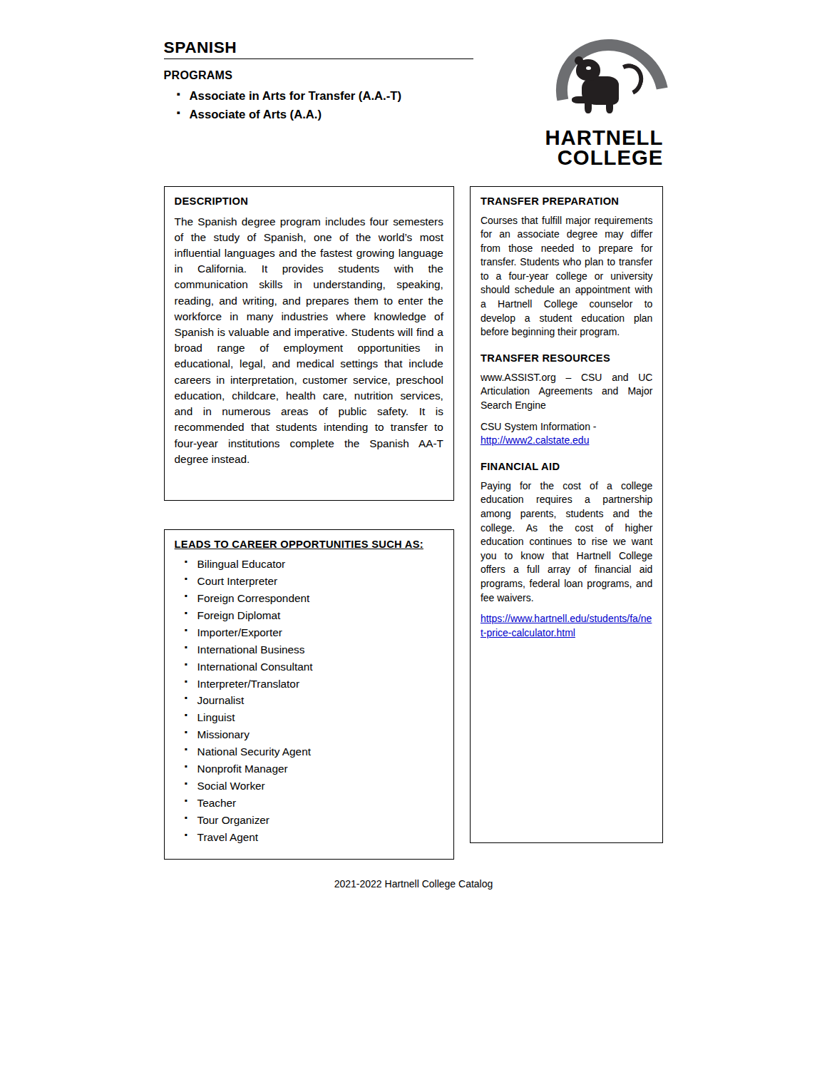SPANISH
PROGRAMS
Associate in Arts for Transfer (A.A.-T)
Associate of Arts (A.A.)
HARTNELL COLLEGE
DESCRIPTION
The Spanish degree program includes four semesters of the study of Spanish, one of the world’s most influential languages and the fastest growing language in California. It provides students with the communication skills in understanding, speaking, reading, and writing, and prepares them to enter the workforce in many industries where knowledge of Spanish is valuable and imperative. Students will find a broad range of employment opportunities in educational, legal, and medical settings that include careers in interpretation, customer service, preschool education, childcare, health care, nutrition services, and in numerous areas of public safety. It is recommended that students intending to transfer to four-year institutions complete the Spanish AA-T degree instead.
LEADS TO CAREER OPPORTUNITIES SUCH AS:
Bilingual Educator
Court Interpreter
Foreign Correspondent
Foreign Diplomat
Importer/Exporter
International Business
International Consultant
Interpreter/Translator
Journalist
Linguist
Missionary
National Security Agent
Nonprofit Manager
Social Worker
Teacher
Tour Organizer
Travel Agent
TRANSFER PREPARATION
Courses that fulfill major requirements for an associate degree may differ from those needed to prepare for transfer. Students who plan to transfer to a four-year college or university should schedule an appointment with a Hartnell College counselor to develop a student education plan before beginning their program.
TRANSFER RESOURCES
www.ASSIST.org – CSU and UC Articulation Agreements and Major Search Engine
CSU System Information -
http://www2.calstate.edu
FINANCIAL AID
Paying for the cost of a college education requires a partnership among parents, students and the college. As the cost of higher education continues to rise we want you to know that Hartnell College offers a full array of financial aid programs, federal loan programs, and fee waivers.
https://www.hartnell.edu/students/fa/net-price-calculator.html
2021-2022 Hartnell College Catalog